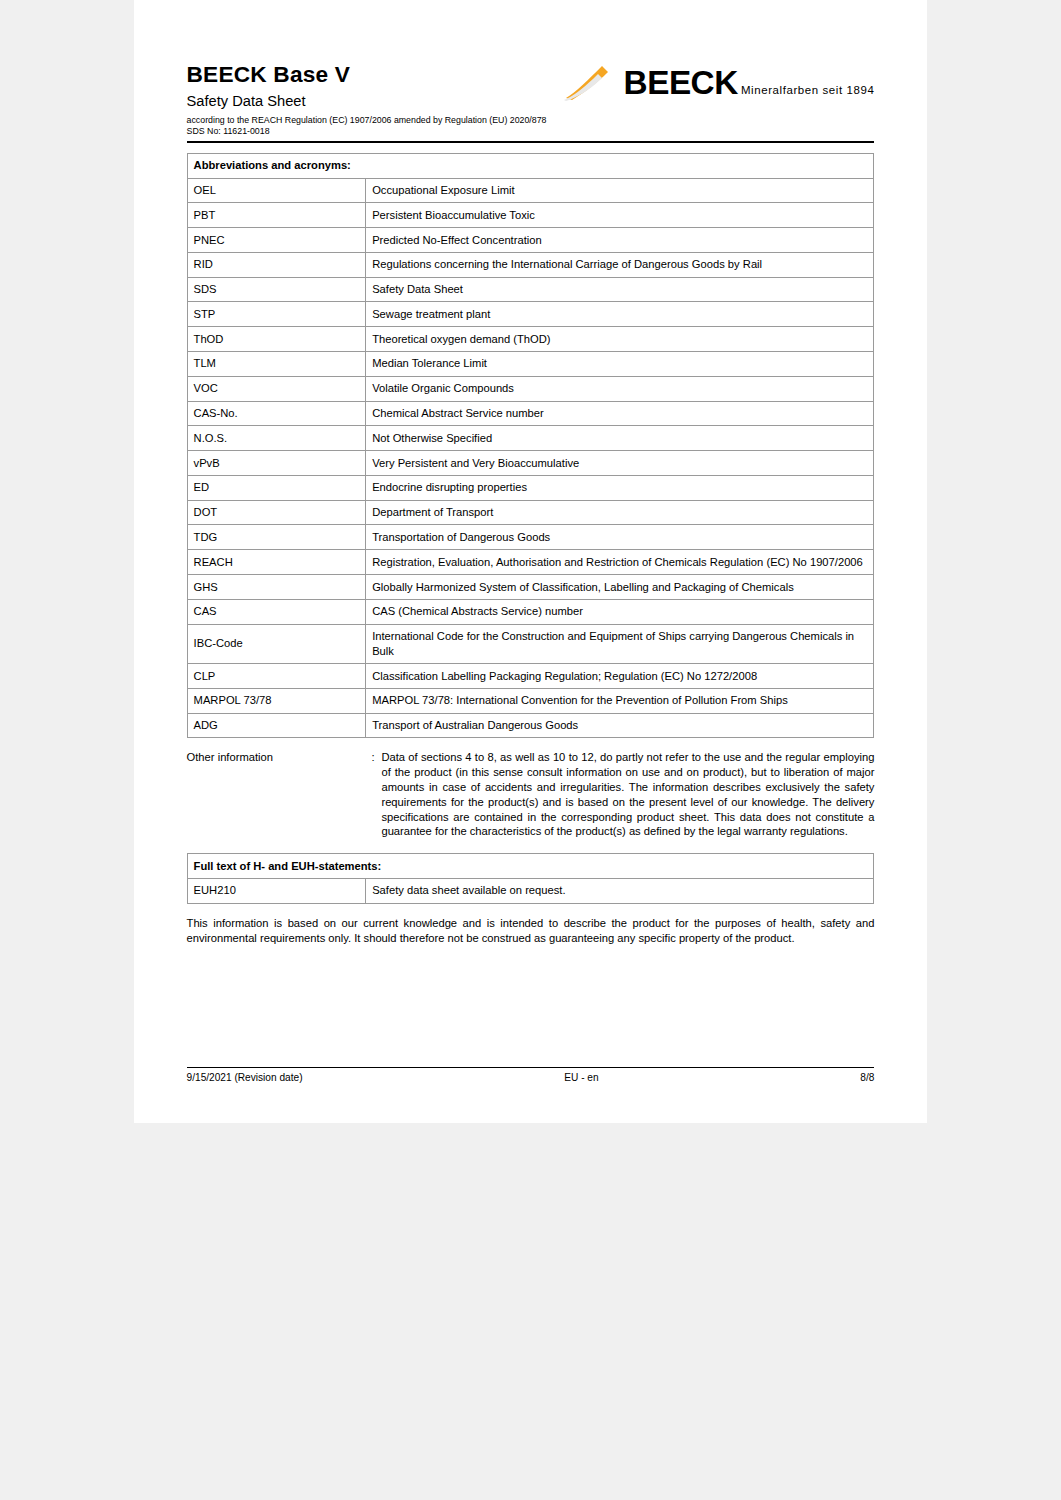BEECK Base V
Safety Data Sheet
according to the REACH Regulation (EC) 1907/2006 amended by Regulation (EU) 2020/878
SDS No: 11621-0018
BEECK Mineralfarben seit 1894
| Abbreviations and acronyms: |
| --- |
| OEL | Occupational Exposure Limit |
| PBT | Persistent Bioaccumulative Toxic |
| PNEC | Predicted No-Effect Concentration |
| RID | Regulations concerning the International Carriage of Dangerous Goods by Rail |
| SDS | Safety Data Sheet |
| STP | Sewage treatment plant |
| ThOD | Theoretical oxygen demand (ThOD) |
| TLM | Median Tolerance Limit |
| VOC | Volatile Organic Compounds |
| CAS-No. | Chemical Abstract Service number |
| N.O.S. | Not Otherwise Specified |
| vPvB | Very Persistent and Very Bioaccumulative |
| ED | Endocrine disrupting properties |
| DOT | Department of Transport |
| TDG | Transportation of Dangerous Goods |
| REACH | Registration, Evaluation, Authorisation and Restriction of Chemicals Regulation (EC) No 1907/2006 |
| GHS | Globally Harmonized System of Classification, Labelling and Packaging of Chemicals |
| CAS | CAS (Chemical Abstracts Service) number |
| IBC-Code | International Code for the Construction and Equipment of Ships carrying Dangerous Chemicals in Bulk |
| CLP | Classification Labelling Packaging Regulation; Regulation (EC) No 1272/2008 |
| MARPOL 73/78 | MARPOL 73/78: International Convention for the Prevention of Pollution From Ships |
| ADG | Transport of Australian Dangerous Goods |
Other information
:
Data of sections 4 to 8, as well as 10 to 12, do partly not refer to the use and the regular employing of the product (in this sense consult information on use and on product), but to liberation of major amounts in case of accidents and irregularities. The information describes exclusively the safety requirements for the product(s) and is based on the present level of our knowledge. The delivery specifications are contained in the corresponding product sheet. This data does not constitute a guarantee for the characteristics of the product(s) as defined by the legal warranty regulations.
| Full text of H- and EUH-statements: |
| --- |
| EUH210 | Safety data sheet available on request. |
This information is based on our current knowledge and is intended to describe the product for the purposes of health, safety and environmental requirements only. It should therefore not be construed as guaranteeing any specific property of the product.
9/15/2021 (Revision date)
EU - en
8/8